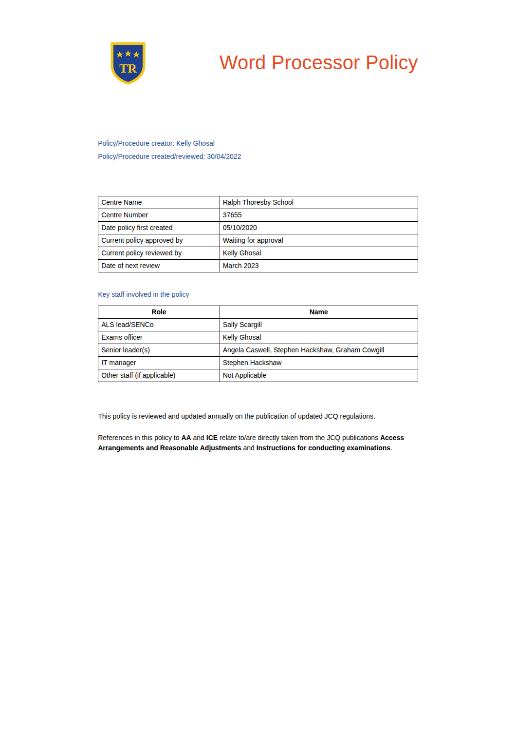TR
Word Processor Policy
Policy/Procedure creator: Kelly Ghosal
Policy/Procedure created/reviewed: 30/04/2022
| Centre Name | Ralph Thoresby School |
| Centre Number | 37655 |
| Date policy first created | 05/10/2020 |
| Current policy approved by | Waiting for approval |
| Current policy reviewed by | Kelly Ghosal |
| Date of next review | March 2023 |
Key staff involved in the policy
| Role | Name |
| --- | --- |
| ALS lead/SENCo | Sally Scargill |
| Exams officer | Kelly Ghosal |
| Senior leader(s) | Angela Caswell, Stephen Hackshaw, Graham Cowgill |
| IT manager | Stephen Hackshaw |
| Other staff (if applicable) | Not Applicable |
This policy is reviewed and updated annually on the publication of updated JCQ regulations.
References in this policy to AA and ICE relate to/are directly taken from the JCQ publications Access Arrangements and Reasonable Adjustments and Instructions for conducting examinations.